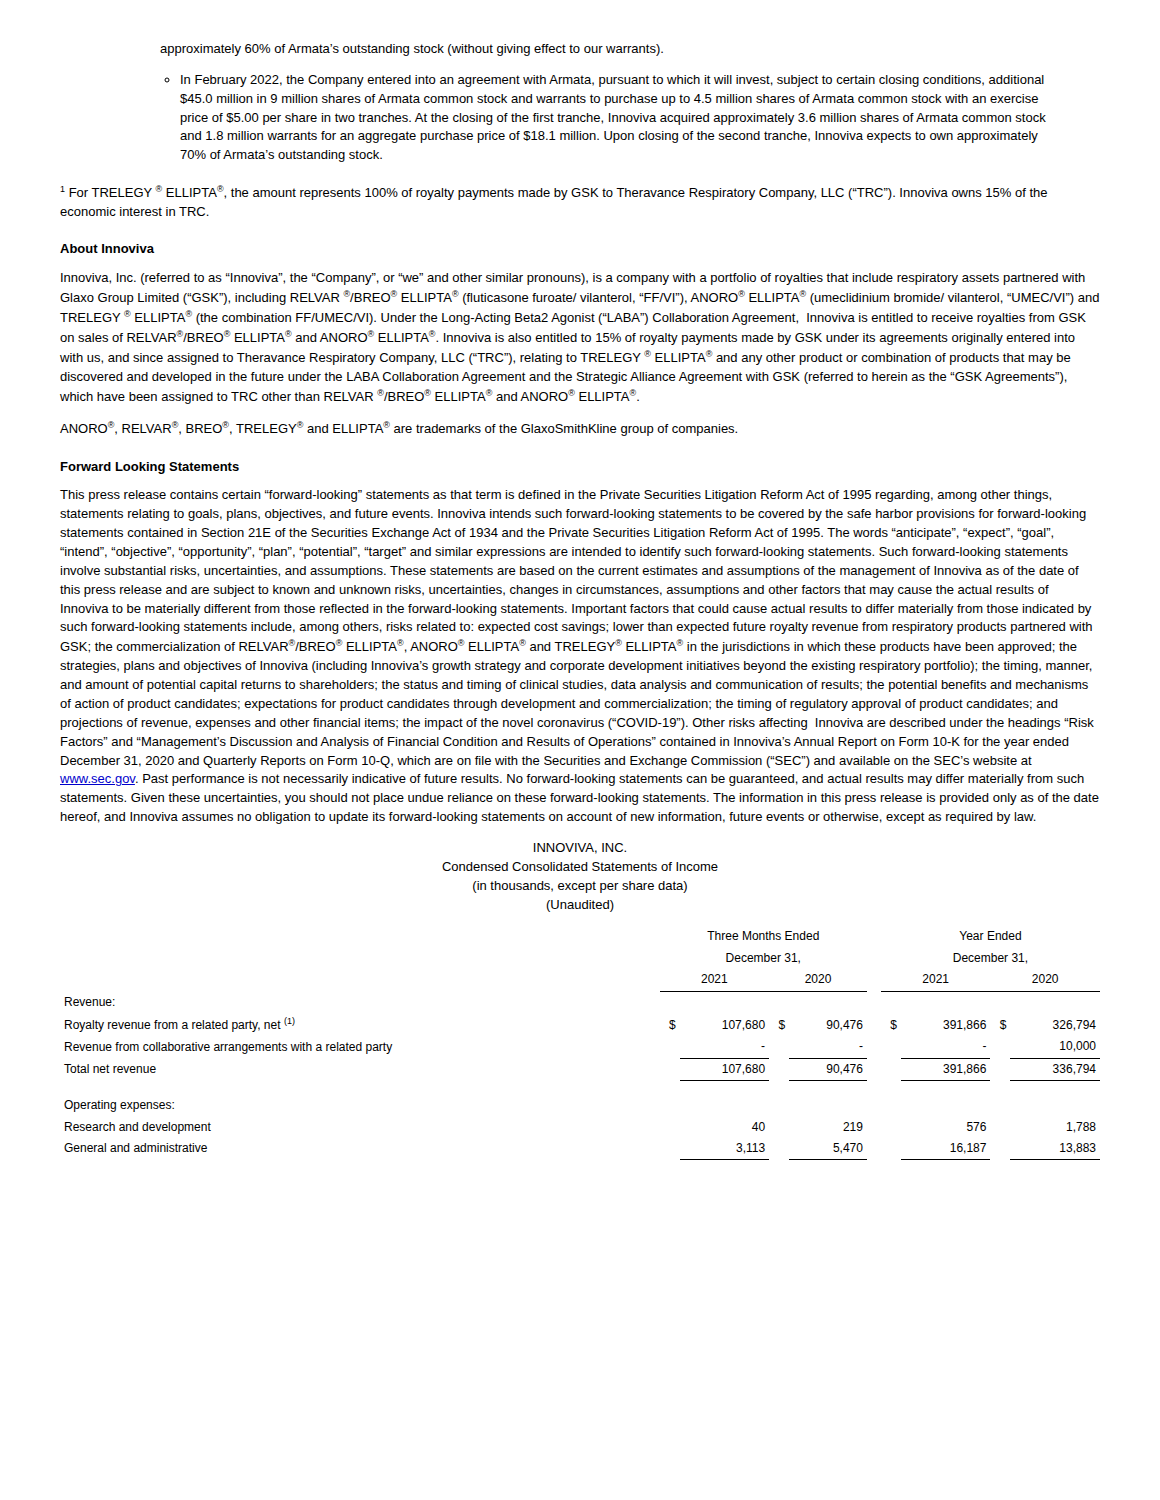approximately 60% of Armata’s outstanding stock (without giving effect to our warrants).
In February 2022, the Company entered into an agreement with Armata, pursuant to which it will invest, subject to certain closing conditions, additional $45.0 million in 9 million shares of Armata common stock and warrants to purchase up to 4.5 million shares of Armata common stock with an exercise price of $5.00 per share in two tranches. At the closing of the first tranche, Innoviva acquired approximately 3.6 million shares of Armata common stock and 1.8 million warrants for an aggregate purchase price of $18.1 million. Upon closing of the second tranche, Innoviva expects to own approximately 70% of Armata’s outstanding stock.
1 For TRELEGY ® ELLIPTA®, the amount represents 100% of royalty payments made by GSK to Theravance Respiratory Company, LLC (“TRC”). Innoviva owns 15% of the economic interest in TRC.
About Innoviva
Innoviva, Inc. (referred to as “Innoviva”, the “Company”, or “we” and other similar pronouns), is a company with a portfolio of royalties that include respiratory assets partnered with Glaxo Group Limited (“GSK”), including RELVAR ®/BREO® ELLIPTA® (fluticasone furoate/ vilanterol, “FF/VI”), ANORO® ELLIPTA® (umeclidinium bromide/ vilanterol, “UMEC/VI”) and TRELEGY ® ELLIPTA® (the combination FF/UMEC/VI). Under the Long-Acting Beta2 Agonist (“LABA”) Collaboration Agreement, Innoviva is entitled to receive royalties from GSK on sales of RELVAR®/BREO® ELLIPTA® and ANORO® ELLIPTA®. Innoviva is also entitled to 15% of royalty payments made by GSK under its agreements originally entered into with us, and since assigned to Theravance Respiratory Company, LLC (“TRC”), relating to TRELEGY ® ELLIPTA® and any other product or combination of products that may be discovered and developed in the future under the LABA Collaboration Agreement and the Strategic Alliance Agreement with GSK (referred to herein as the “GSK Agreements”), which have been assigned to TRC other than RELVAR ®/BREO® ELLIPTA® and ANORO® ELLIPTA®.
ANORO®, RELVAR®, BREO®, TRELEGY® and ELLIPTA® are trademarks of the GlaxoSmithKline group of companies.
Forward Looking Statements
This press release contains certain “forward-looking” statements as that term is defined in the Private Securities Litigation Reform Act of 1995 regarding, among other things, statements relating to goals, plans, objectives, and future events. Innoviva intends such forward-looking statements to be covered by the safe harbor provisions for forward-looking statements contained in Section 21E of the Securities Exchange Act of 1934 and the Private Securities Litigation Reform Act of 1995. The words “anticipate”, “expect”, “goal”, “intend”, “objective”, “opportunity”, “plan”, “potential”, “target” and similar expressions are intended to identify such forward-looking statements. Such forward-looking statements involve substantial risks, uncertainties, and assumptions. These statements are based on the current estimates and assumptions of the management of Innoviva as of the date of this press release and are subject to known and unknown risks, uncertainties, changes in circumstances, assumptions and other factors that may cause the actual results of Innoviva to be materially different from those reflected in the forward-looking statements. Important factors that could cause actual results to differ materially from those indicated by such forward-looking statements include, among others, risks related to: expected cost savings; lower than expected future royalty revenue from respiratory products partnered with GSK; the commercialization of RELVAR®/BREO® ELLIPTA®, ANORO® ELLIPTA® and TRELEGY® ELLIPTA® in the jurisdictions in which these products have been approved; the strategies, plans and objectives of Innoviva (including Innoviva’s growth strategy and corporate development initiatives beyond the existing respiratory portfolio); the timing, manner, and amount of potential capital returns to shareholders; the status and timing of clinical studies, data analysis and communication of results; the potential benefits and mechanisms of action of product candidates; expectations for product candidates through development and commercialization; the timing of regulatory approval of product candidates; and projections of revenue, expenses and other financial items; the impact of the novel coronavirus (“COVID-19”). Other risks affecting Innoviva are described under the headings “Risk Factors” and “Management’s Discussion and Analysis of Financial Condition and Results of Operations” contained in Innoviva’s Annual Report on Form 10-K for the year ended December 31, 2020 and Quarterly Reports on Form 10-Q, which are on file with the Securities and Exchange Commission (“SEC”) and available on the SEC’s website at www.sec.gov. Past performance is not necessarily indicative of future results. No forward-looking statements can be guaranteed, and actual results may differ materially from such statements. Given these uncertainties, you should not place undue reliance on these forward-looking statements. The information in this press release is provided only as of the date hereof, and Innoviva assumes no obligation to update its forward-looking statements on account of new information, future events or otherwise, except as required by law.
INNOVIVA, INC.
Condensed Consolidated Statements of Income
(in thousands, except per share data)
(Unaudited)
| | | Three Months Ended | | Year Ended |
| | | December 31, | | December 31, |
| | | 2021 | 2020 | | 2021 | 2020 |
| Revenue: |
| Royalty revenue from a related party, net (1) | | $ | 107,680 | $ | 90,476 | | $ | 391,866 | $ | 326,794 |
| Revenue from collaborative arrangements with a related party | | | - | | - | | | - | | 10,000 |
| Total net revenue | | | 107,680 | | 90,476 | | | 391,866 | | 336,794 |
| Operating expenses: |
| Research and development | | | 40 | | 219 | | | 576 | | 1,788 |
| General and administrative | | | 3,113 | | 5,470 | | | 16,187 | | 13,883 |